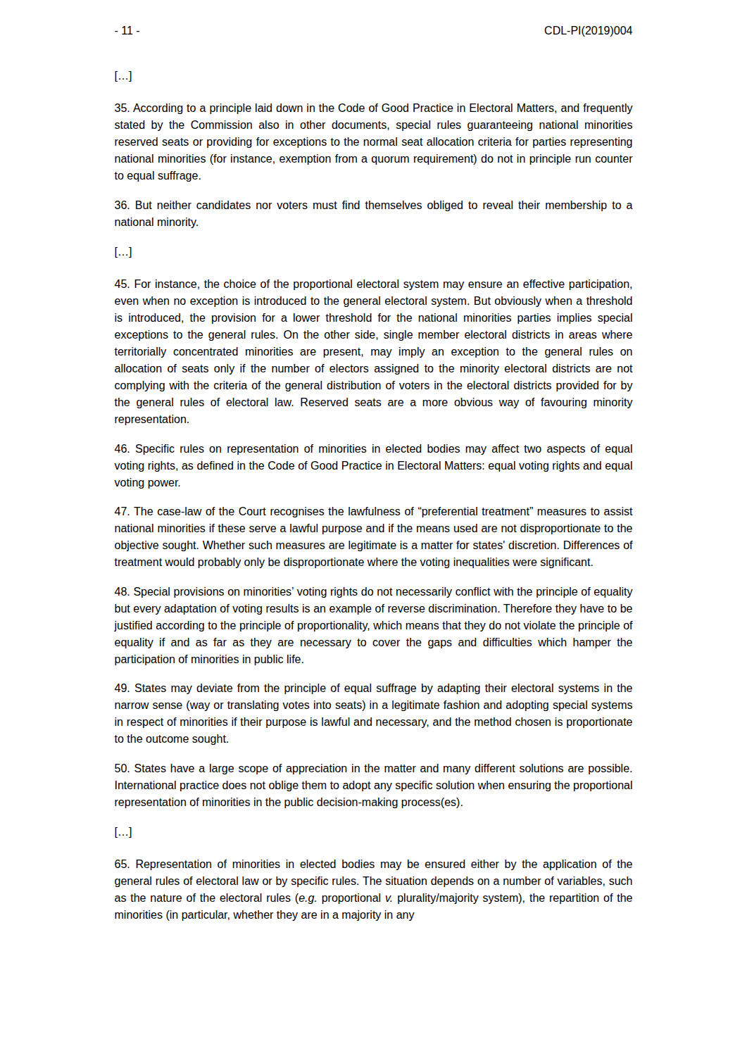- 11 - CDL-PI(2019)004
[…]
35. According to a principle laid down in the Code of Good Practice in Electoral Matters, and frequently stated by the Commission also in other documents, special rules guaranteeing national minorities reserved seats or providing for exceptions to the normal seat allocation criteria for parties representing national minorities (for instance, exemption from a quorum requirement) do not in principle run counter to equal suffrage.
36. But neither candidates nor voters must find themselves obliged to reveal their membership to a national minority.
[…]
45. For instance, the choice of the proportional electoral system may ensure an effective participation, even when no exception is introduced to the general electoral system. But obviously when a threshold is introduced, the provision for a lower threshold for the national minorities parties implies special exceptions to the general rules. On the other side, single member electoral districts in areas where territorially concentrated minorities are present, may imply an exception to the general rules on allocation of seats only if the number of electors assigned to the minority electoral districts are not complying with the criteria of the general distribution of voters in the electoral districts provided for by the general rules of electoral law. Reserved seats are a more obvious way of favouring minority representation.
46. Specific rules on representation of minorities in elected bodies may affect two aspects of equal voting rights, as defined in the Code of Good Practice in Electoral Matters: equal voting rights and equal voting power.
47. The case-law of the Court recognises the lawfulness of “preferential treatment” measures to assist national minorities if these serve a lawful purpose and if the means used are not disproportionate to the objective sought. Whether such measures are legitimate is a matter for states' discretion. Differences of treatment would probably only be disproportionate where the voting inequalities were significant.
48. Special provisions on minorities’ voting rights do not necessarily conflict with the principle of equality but every adaptation of voting results is an example of reverse discrimination. Therefore they have to be justified according to the principle of proportionality, which means that they do not violate the principle of equality if and as far as they are necessary to cover the gaps and difficulties which hamper the participation of minorities in public life.
49. States may deviate from the principle of equal suffrage by adapting their electoral systems in the narrow sense (way or translating votes into seats) in a legitimate fashion and adopting special systems in respect of minorities if their purpose is lawful and necessary, and the method chosen is proportionate to the outcome sought.
50. States have a large scope of appreciation in the matter and many different solutions are possible. International practice does not oblige them to adopt any specific solution when ensuring the proportional representation of minorities in the public decision-making process(es).
[…]
65. Representation of minorities in elected bodies may be ensured either by the application of the general rules of electoral law or by specific rules. The situation depends on a number of variables, such as the nature of the electoral rules (e.g. proportional v. plurality/majority system), the repartition of the minorities (in particular, whether they are in a majority in any